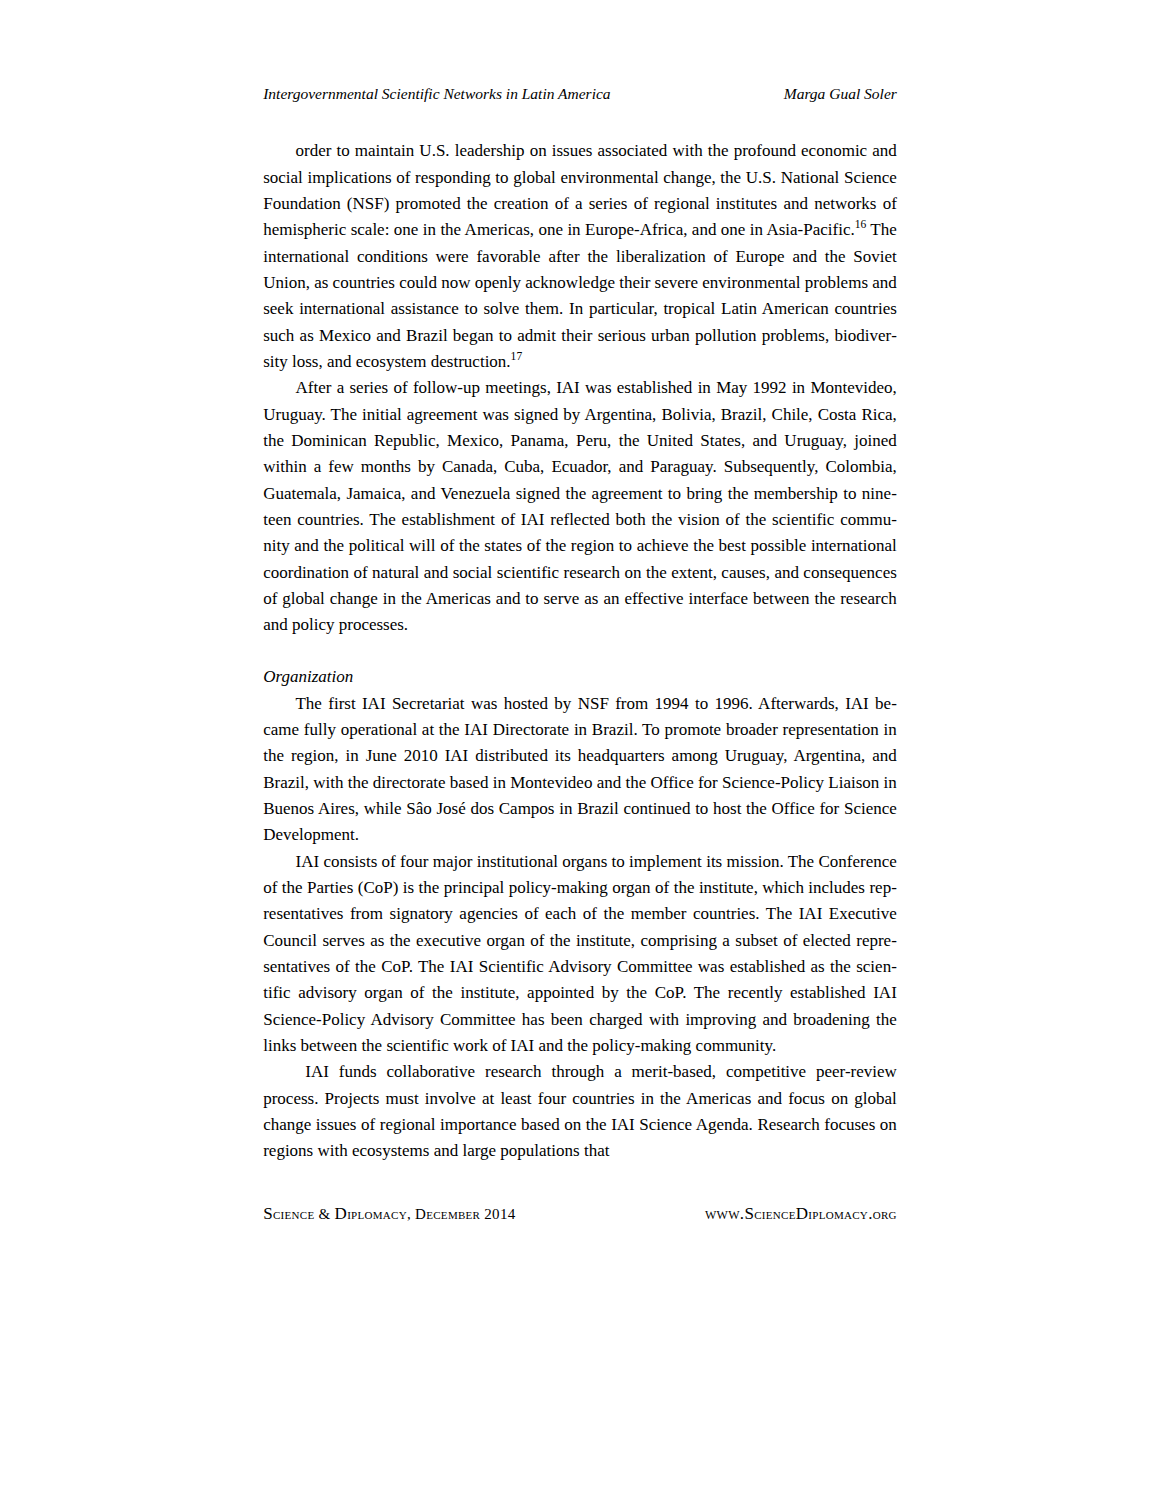Intergovernmental Scientific Networks in Latin America
Marga Gual Soler
order to maintain U.S. leadership on issues associated with the profound economic and social implications of responding to global environmental change, the U.S. National Science Foundation (NSF) promoted the creation of a series of regional institutes and networks of hemispheric scale: one in the Americas, one in Europe-Africa, and one in Asia-Pacific.16 The international conditions were favorable after the liberalization of Europe and the Soviet Union, as countries could now openly acknowledge their severe environmental problems and seek international assistance to solve them. In particular, tropical Latin American countries such as Mexico and Brazil began to admit their serious urban pollution problems, biodiversity loss, and ecosystem destruction.17
After a series of follow-up meetings, IAI was established in May 1992 in Montevideo, Uruguay. The initial agreement was signed by Argentina, Bolivia, Brazil, Chile, Costa Rica, the Dominican Republic, Mexico, Panama, Peru, the United States, and Uruguay, joined within a few months by Canada, Cuba, Ecuador, and Paraguay. Subsequently, Colombia, Guatemala, Jamaica, and Venezuela signed the agreement to bring the membership to nineteen countries. The establishment of IAI reflected both the vision of the scientific community and the political will of the states of the region to achieve the best possible international coordination of natural and social scientific research on the extent, causes, and consequences of global change in the Americas and to serve as an effective interface between the research and policy processes.
Organization
The first IAI Secretariat was hosted by NSF from 1994 to 1996. Afterwards, IAI became fully operational at the IAI Directorate in Brazil. To promote broader representation in the region, in June 2010 IAI distributed its headquarters among Uruguay, Argentina, and Brazil, with the directorate based in Montevideo and the Office for Science-Policy Liaison in Buenos Aires, while Sâo José dos Campos in Brazil continued to host the Office for Science Development.
IAI consists of four major institutional organs to implement its mission. The Conference of the Parties (CoP) is the principal policy-making organ of the institute, which includes representatives from signatory agencies of each of the member countries. The IAI Executive Council serves as the executive organ of the institute, comprising a subset of elected representatives of the CoP. The IAI Scientific Advisory Committee was established as the scientific advisory organ of the institute, appointed by the CoP. The recently established IAI Science-Policy Advisory Committee has been charged with improving and broadening the links between the scientific work of IAI and the policy-making community.
IAI funds collaborative research through a merit-based, competitive peer-review process. Projects must involve at least four countries in the Americas and focus on global change issues of regional importance based on the IAI Science Agenda. Research focuses on regions with ecosystems and large populations that
Science & Diplomacy, December 2014
www.ScienceDiplomacy. org